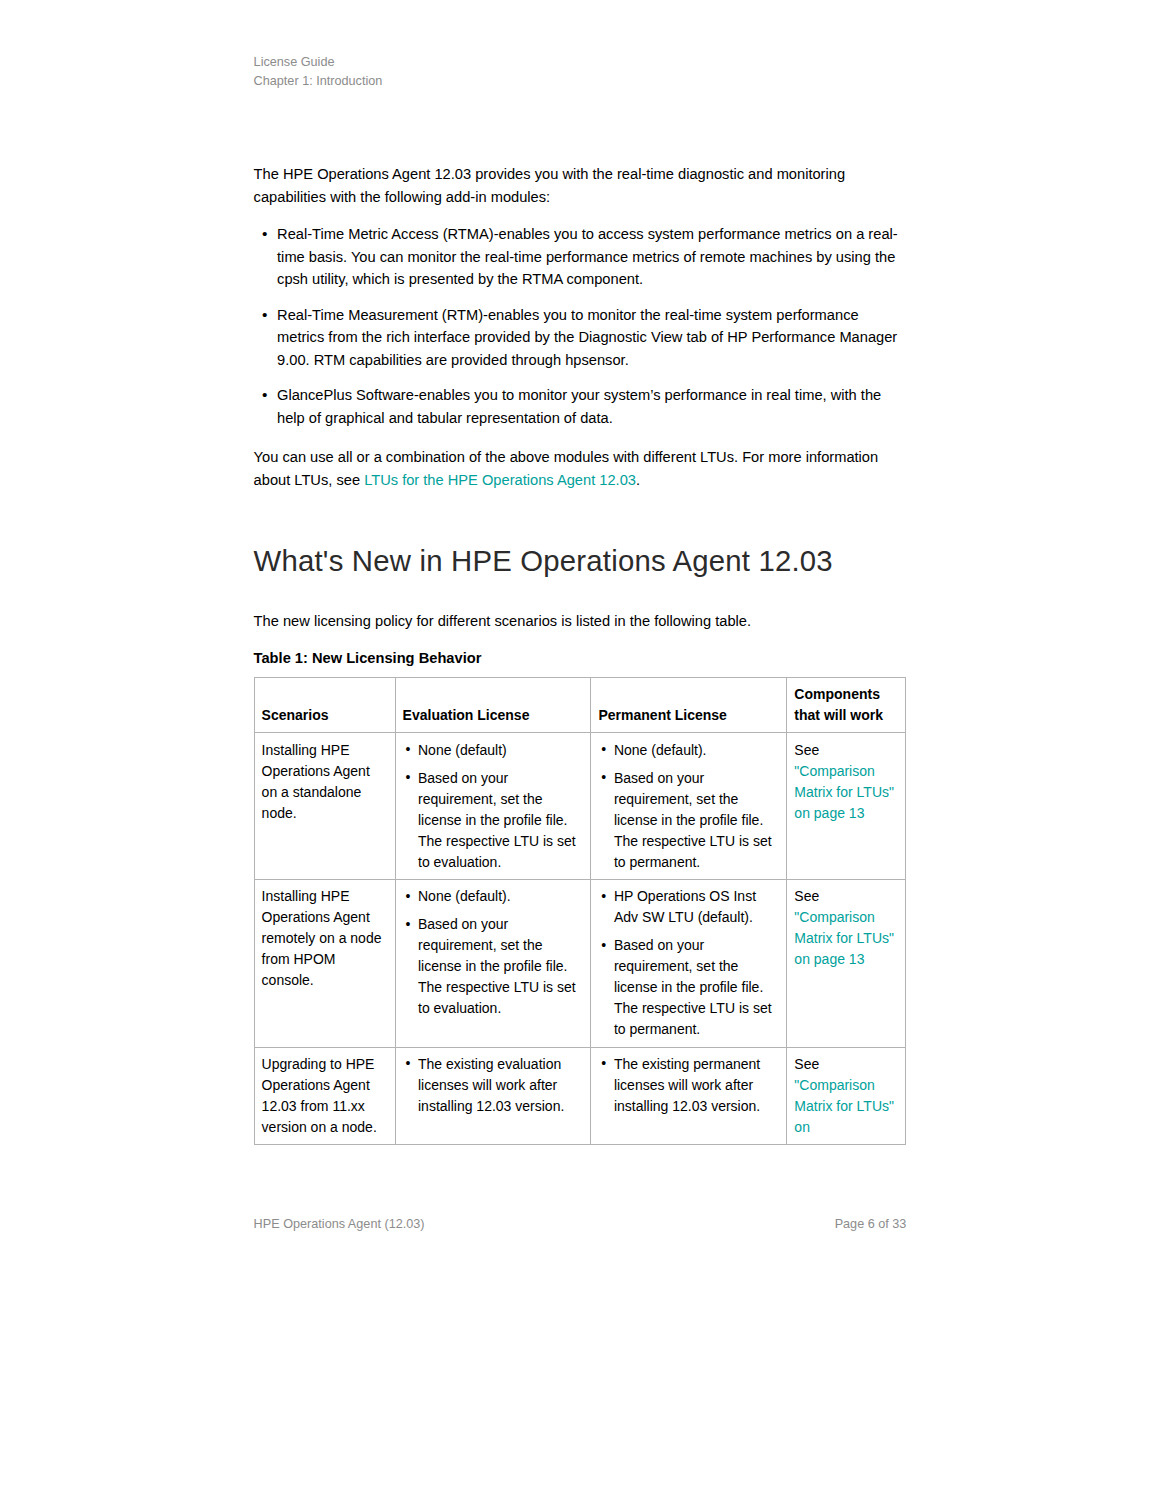License Guide
Chapter 1: Introduction
The HPE Operations Agent 12.03 provides you with the real-time diagnostic and monitoring capabilities with the following add-in modules:
Real-Time Metric Access (RTMA)-enables you to access system performance metrics on a real-time basis. You can monitor the real-time performance metrics of remote machines by using the cpsh utility, which is presented by the RTMA component.
Real-Time Measurement (RTM)-enables you to monitor the real-time system performance metrics from the rich interface provided by the Diagnostic View tab of HP Performance Manager 9.00. RTM capabilities are provided through hpsensor.
GlancePlus Software-enables you to monitor your system’s performance in real time, with the help of graphical and tabular representation of data.
You can use all or a combination of the above modules with different LTUs. For more information about LTUs, see LTUs for the HPE Operations Agent 12.03.
What's New in HPE Operations Agent 12.03
The new licensing policy for different scenarios is listed in the following table.
Table 1: New Licensing Behavior
| Scenarios | Evaluation License | Permanent License | Components that will work |
| --- | --- | --- | --- |
| Installing HPE Operations Agent on a standalone node. | None (default) Based on your requirement, set the license in the profile file. The respective LTU is set to evaluation. | None (default). Based on your requirement, set the license in the profile file. The respective LTU is set to permanent. | See "Comparison Matrix for LTUs" on page 13 |
| Installing HPE Operations Agent remotely on a node from HPOM console. | None (default). Based on your requirement, set the license in the profile file. The respective LTU is set to evaluation. | HP Operations OS Inst Adv SW LTU (default). Based on your requirement, set the license in the profile file. The respective LTU is set to permanent. | See "Comparison Matrix for LTUs" on page 13 |
| Upgrading to HPE Operations Agent 12.03 from 11.xx version on a node. | The existing evaluation licenses will work after installing 12.03 version. | The existing permanent licenses will work after installing 12.03 version. | See "Comparison Matrix for LTUs" on |
HPE Operations Agent (12.03) Page 6 of 33